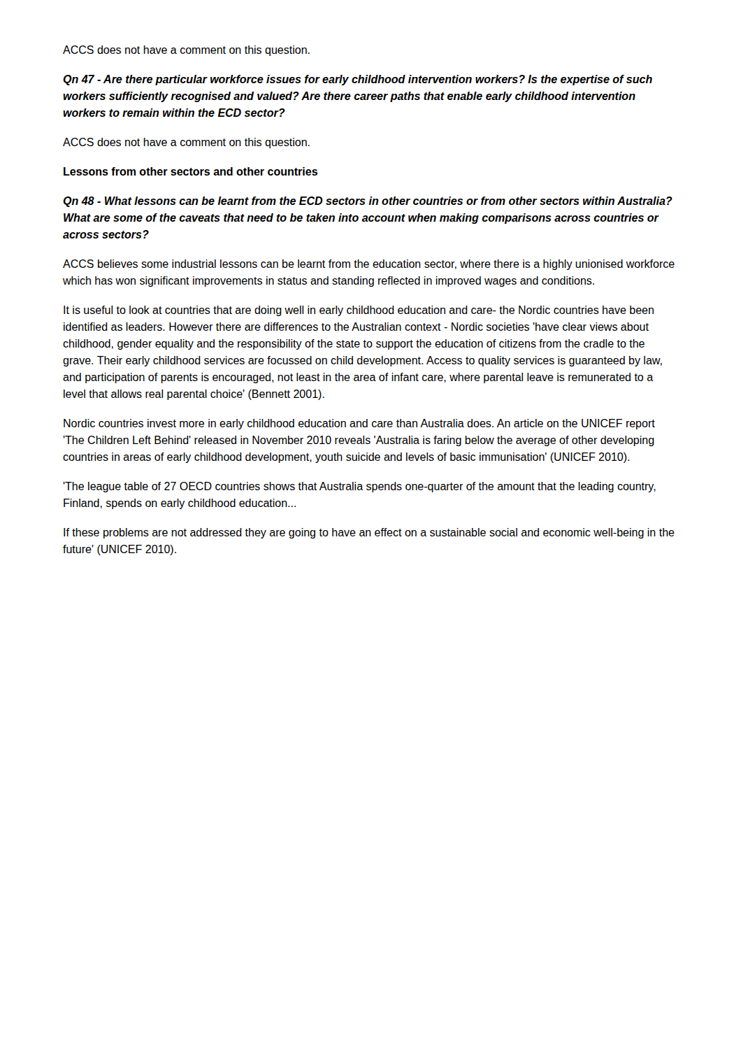ACCS does not have a comment on this question.
Qn 47 - Are there particular workforce issues for early childhood intervention workers? Is the expertise of such workers sufficiently recognised and valued? Are there career paths that enable early childhood intervention workers to remain within the ECD sector?
ACCS does not have a comment on this question.
Lessons from other sectors and other countries
Qn 48 - What lessons can be learnt from the ECD sectors in other countries or from other sectors within Australia? What are some of the caveats that need to be taken into account when making comparisons across countries or across sectors?
ACCS believes some industrial lessons can be learnt from the education sector, where there is a highly unionised workforce which has won significant improvements in status and standing reflected in improved wages and conditions.
It is useful to look at countries that are doing well in early childhood education and care- the Nordic countries have been identified as leaders. However there are differences to the Australian context - Nordic societies 'have clear views about childhood, gender equality and the responsibility of the state to support the education of citizens from the cradle to the grave. Their early childhood services are focussed on child development. Access to quality services is guaranteed by law, and participation of parents is encouraged, not least in the area of infant care, where parental leave is remunerated to a level that allows real parental choice' (Bennett 2001).
Nordic countries invest more in early childhood education and care than Australia does. An article on the UNICEF report 'The Children Left Behind' released in November 2010 reveals 'Australia is faring below the average of other developing countries in areas of early childhood development, youth suicide and levels of basic immunisation' (UNICEF 2010).
'The league table of 27 OECD countries shows that Australia spends one-quarter of the amount that the leading country, Finland, spends on early childhood education...
If these problems are not addressed they are going to have an effect on a sustainable social and economic well-being in the future' (UNICEF 2010).